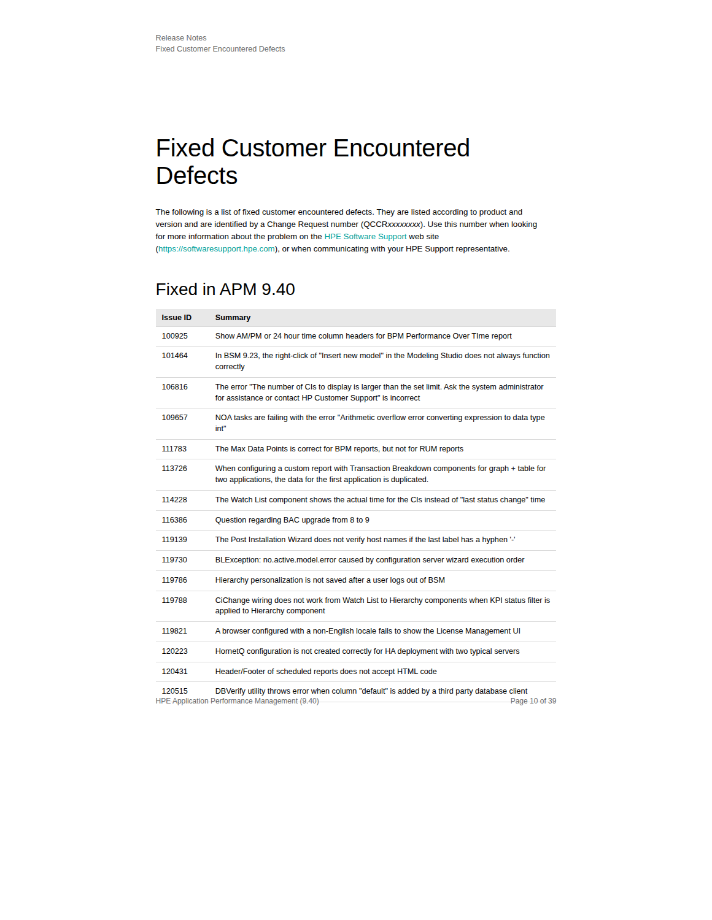Release Notes
Fixed Customer Encountered Defects
Fixed Customer Encountered Defects
The following is a list of fixed customer encountered defects. They are listed according to product and version and are identified by a Change Request number (QCCRxxxxxxxx). Use this number when looking for more information about the problem on the HPE Software Support web site (https://softwaresupport.hpe.com), or when communicating with your HPE Support representative.
Fixed in APM 9.40
| Issue ID | Summary |
| --- | --- |
| 100925 | Show AM/PM or 24 hour time column headers for BPM Performance Over TIme report |
| 101464 | In BSM 9.23, the right-click of "Insert new model" in the Modeling Studio does not always function correctly |
| 106816 | The error "The number of CIs to display is larger than the set limit. Ask the system administrator for assistance or contact HP Customer Support" is incorrect |
| 109657 | NOA tasks are failing with the error "Arithmetic overflow error converting expression to data type int" |
| 111783 | The Max Data Points is correct for BPM reports, but not for RUM reports |
| 113726 | When configuring a custom report with Transaction Breakdown components for graph + table for two applications, the data for the first application is duplicated. |
| 114228 | The Watch List component shows the actual time for the CIs instead of "last status change" time |
| 116386 | Question regarding BAC upgrade from 8 to 9 |
| 119139 | The Post Installation Wizard does not verify host names if the last label has a hyphen '-' |
| 119730 | BLException: no.active.model.error caused by configuration server wizard execution order |
| 119786 | Hierarchy personalization is not saved after a user logs out of BSM |
| 119788 | CiChange wiring does not work from Watch List to Hierarchy components when KPI status filter is applied to Hierarchy component |
| 119821 | A browser configured with a non-English locale fails to show the License Management UI |
| 120223 | HornetQ configuration is not created correctly for HA deployment with two typical servers |
| 120431 | Header/Footer of scheduled reports does not accept HTML code |
| 120515 | DBVerify utility throws error when column "default" is added by a third party database client |
HPE Application Performance Management (9.40) Page 10 of 39